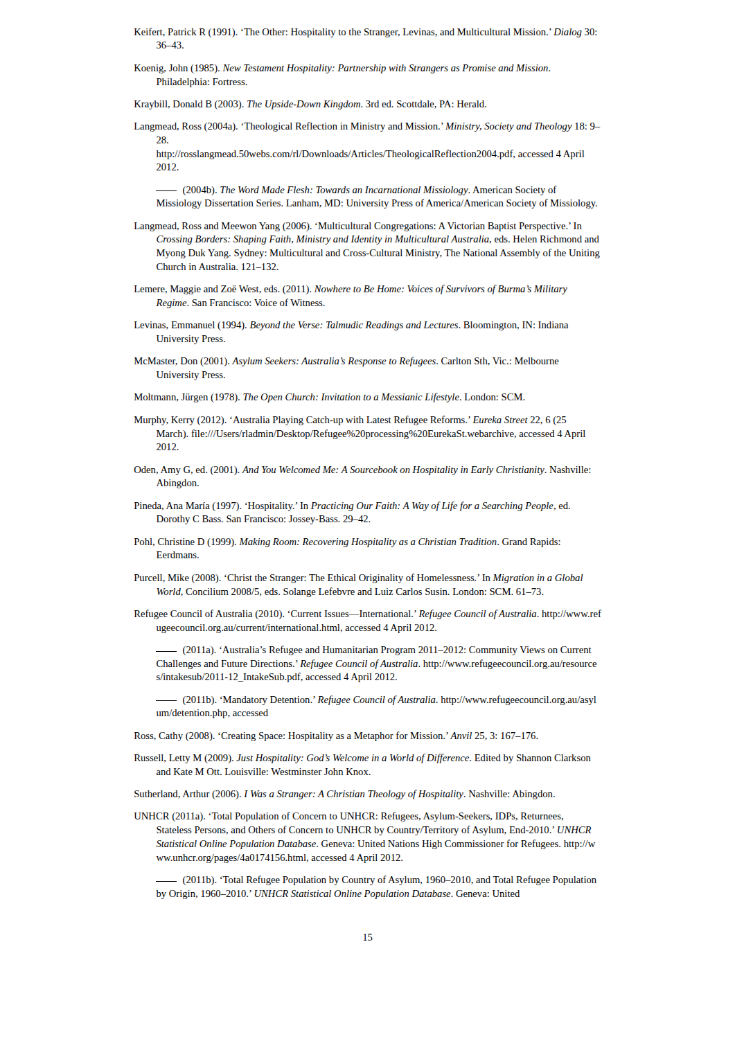Keifert, Patrick R (1991). ‘The Other: Hospitality to the Stranger, Levinas, and Multicultural Mission.’ Dialog 30: 36–43.
Koenig, John (1985). New Testament Hospitality: Partnership with Strangers as Promise and Mission. Philadelphia: Fortress.
Kraybill, Donald B (2003). The Upside-Down Kingdom. 3rd ed. Scottdale, PA: Herald.
Langmead, Ross (2004a). ‘Theological Reflection in Ministry and Mission.’ Ministry, Society and Theology 18: 9–28.
http://rosslangmead.50webs.com/rl/Downloads/Articles/TheologicalReflection2004.pdf, accessed 4 April 2012.
(2004b). The Word Made Flesh: Towards an Incarnational Missiology. American Society of Missiology Dissertation Series. Lanham, MD: University Press of America/American Society of Missiology.
Langmead, Ross and Meewon Yang (2006). ‘Multicultural Congregations: A Victorian Baptist Perspective.’ In Crossing Borders: Shaping Faith, Ministry and Identity in Multicultural Australia, eds. Helen Richmond and Myong Duk Yang. Sydney: Multicultural and Cross-Cultural Ministry, The National Assembly of the Uniting Church in Australia. 121–132.
Lemere, Maggie and Zoë West, eds. (2011). Nowhere to Be Home: Voices of Survivors of Burma’s Military Regime. San Francisco: Voice of Witness.
Levinas, Emmanuel (1994). Beyond the Verse: Talmudic Readings and Lectures. Bloomington, IN: Indiana University Press.
McMaster, Don (2001). Asylum Seekers: Australia’s Response to Refugees. Carlton Sth, Vic.: Melbourne University Press.
Moltmann, Jürgen (1978). The Open Church: Invitation to a Messianic Lifestyle. London: SCM.
Murphy, Kerry (2012). ‘Australia Playing Catch-up with Latest Refugee Reforms.’ Eureka Street 22, 6 (25 March). file:///Users/rladmin/Desktop/Refugee%20processing%20EurekaSt.webarchive, accessed 4 April 2012.
Oden, Amy G, ed. (2001). And You Welcomed Me: A Sourcebook on Hospitality in Early Christianity. Nashville: Abingdon.
Pineda, Ana María (1997). ‘Hospitality.’ In Practicing Our Faith: A Way of Life for a Searching People, ed. Dorothy C Bass. San Francisco: Jossey-Bass. 29–42.
Pohl, Christine D (1999). Making Room: Recovering Hospitality as a Christian Tradition. Grand Rapids: Eerdmans.
Purcell, Mike (2008). ‘Christ the Stranger: The Ethical Originality of Homelessness.’ In Migration in a Global World, Concilium 2008/5, eds. Solange Lefebvre and Luiz Carlos Susin. London: SCM. 61–73.
Refugee Council of Australia (2010). ‘Current Issues—International.’ Refugee Council of Australia. http://www.refugeecouncil.org.au/current/international.html, accessed 4 April 2012.
(2011a). ‘Australia’s Refugee and Humanitarian Program 2011–2012: Community Views on Current Challenges and Future Directions.’ Refugee Council of Australia. http://www.refugeecouncil.org.au/resources/intakesub/2011-12_IntakeSub.pdf, accessed 4 April 2012.
(2011b). ‘Mandatory Detention.’ Refugee Council of Australia. http://www.refugeecouncil.org.au/asylum/detention.php, accessed
Ross, Cathy (2008). ‘Creating Space: Hospitality as a Metaphor for Mission.’ Anvil 25, 3: 167–176.
Russell, Letty M (2009). Just Hospitality: God’s Welcome in a World of Difference. Edited by Shannon Clarkson and Kate M Ott. Louisville: Westminster John Knox.
Sutherland, Arthur (2006). I Was a Stranger: A Christian Theology of Hospitality. Nashville: Abingdon.
UNHCR (2011a). ‘Total Population of Concern to UNHCR: Refugees, Asylum-Seekers, IDPs, Returnees, Stateless Persons, and Others of Concern to UNHCR by Country/Territory of Asylum, End-2010.’ UNHCR Statistical Online Population Database. Geneva: United Nations High Commissioner for Refugees. http://www.unhcr.org/pages/4a0174156.html, accessed 4 April 2012.
(2011b). ‘Total Refugee Population by Country of Asylum, 1960–2010, and Total Refugee Population by Origin, 1960–2010.’ UNHCR Statistical Online Population Database. Geneva: United
15